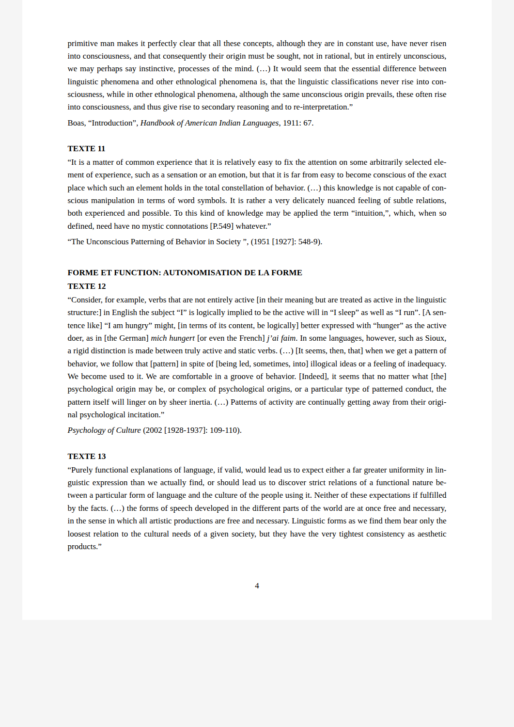primitive man makes it perfectly clear that all these concepts, although they are in constant use, have never risen into consciousness, and that consequently their origin must be sought, not in rational, but in entirely unconscious, we may perhaps say instinctive, processes of the mind. (…) It would seem that the essential difference between linguistic phenomena and other ethnological phenomena is, that the linguistic classifications never rise into consciousness, while in other ethnological phenomena, although the same unconscious origin prevails, these often rise into consciousness, and thus give rise to secondary reasoning and to re-interpretation.”
Boas, “Introduction”, Handbook of American Indian Languages, 1911: 67.
TEXTE 11
“It is a matter of common experience that it is relatively easy to fix the attention on some arbitrarily selected element of experience, such as a sensation or an emotion, but that it is far from easy to become conscious of the exact place which such an element holds in the total constellation of behavior. (…) this knowledge is not capable of conscious manipulation in terms of word symbols. It is rather a very delicately nuanced feeling of subtle relations, both experienced and possible. To this kind of knowledge may be applied the term “intuition,”, which, when so defined, need have no mystic connotations [P.549] whatever.”
“The Unconscious Patterning of Behavior in Society ”, (1951 [1927]: 548-9).
FORME ET FUNCTION: AUTONOMISATION DE LA FORME
TEXTE 12
“Consider, for example, verbs that are not entirely active [in their meaning but are treated as active in the linguistic structure:] in English the subject “I” is logically implied to be the active will in “I sleep” as well as “I run”. [A sentence like] “I am hungry” might, [in terms of its content, be logically] better expressed with “hunger” as the active doer, as in [the German] mich hungert [or even the French] j’ai faim. In some languages, however, such as Sioux, a rigid distinction is made between truly active and static verbs. (…) [It seems, then, that] when we get a pattern of behavior, we follow that [pattern] in spite of [being led, sometimes, into] illogical ideas or a feeling of inadequacy. We become used to it. We are comfortable in a groove of behavior. [Indeed], it seems that no matter what [the] psychological origin may be, or complex of psychological origins, or a particular type of patterned conduct, the pattern itself will linger on by sheer inertia. (…) Patterns of activity are continually getting away from their original psychological incitation.”
Psychology of Culture (2002 [1928-1937]: 109-110).
TEXTE 13
“Purely functional explanations of language, if valid, would lead us to expect either a far greater uniformity in linguistic expression than we actually find, or should lead us to discover strict relations of a functional nature between a particular form of language and the culture of the people using it. Neither of these expectations if fulfilled by the facts. (…) the forms of speech developed in the different parts of the world are at once free and necessary, in the sense in which all artistic productions are free and necessary. Linguistic forms as we find them bear only the loosest relation to the cultural needs of a given society, but they have the very tightest consistency as aesthetic products.”
4